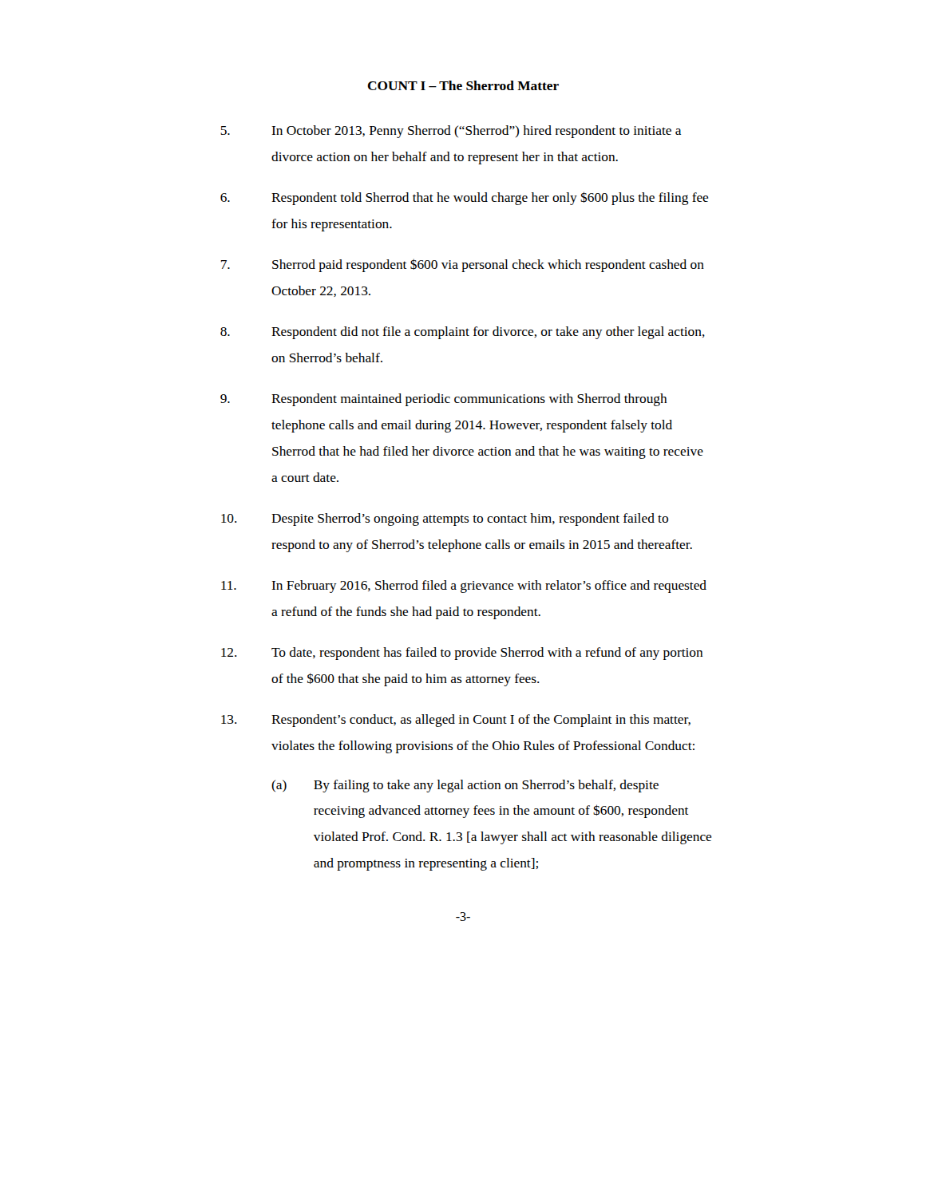COUNT I – The Sherrod Matter
5. In October 2013, Penny Sherrod (“Sherrod”) hired respondent to initiate a divorce action on her behalf and to represent her in that action.
6. Respondent told Sherrod that he would charge her only $600 plus the filing fee for his representation.
7. Sherrod paid respondent $600 via personal check which respondent cashed on October 22, 2013.
8. Respondent did not file a complaint for divorce, or take any other legal action, on Sherrod’s behalf.
9. Respondent maintained periodic communications with Sherrod through telephone calls and email during 2014. However, respondent falsely told Sherrod that he had filed her divorce action and that he was waiting to receive a court date.
10. Despite Sherrod’s ongoing attempts to contact him, respondent failed to respond to any of Sherrod’s telephone calls or emails in 2015 and thereafter.
11. In February 2016, Sherrod filed a grievance with relator’s office and requested a refund of the funds she had paid to respondent.
12. To date, respondent has failed to provide Sherrod with a refund of any portion of the $600 that she paid to him as attorney fees.
13. Respondent’s conduct, as alleged in Count I of the Complaint in this matter, violates the following provisions of the Ohio Rules of Professional Conduct:
(a) By failing to take any legal action on Sherrod’s behalf, despite receiving advanced attorney fees in the amount of $600, respondent violated Prof. Cond. R. 1.3 [a lawyer shall act with reasonable diligence and promptness in representing a client];
-3-